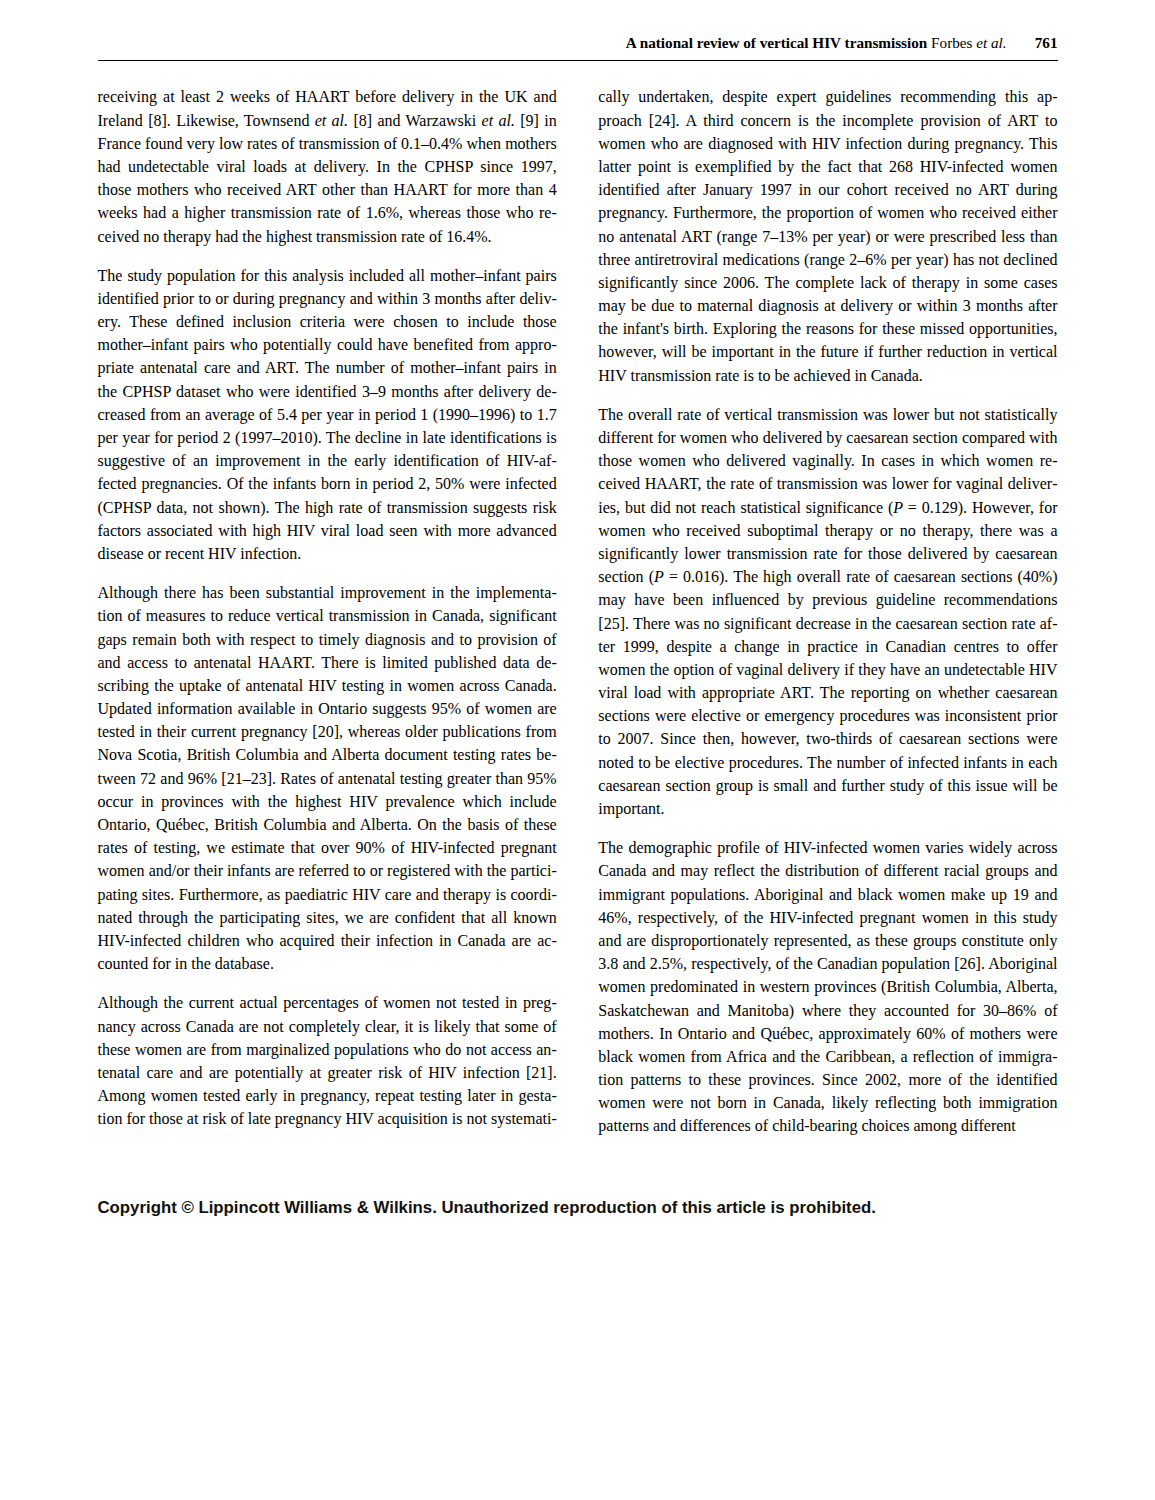A national review of vertical HIV transmission Forbes et al. 761
receiving at least 2 weeks of HAART before delivery in the UK and Ireland [8]. Likewise, Townsend et al. [8] and Warzawski et al. [9] in France found very low rates of transmission of 0.1–0.4% when mothers had undetectable viral loads at delivery. In the CPHSP since 1997, those mothers who received ART other than HAART for more than 4 weeks had a higher transmission rate of 1.6%, whereas those who received no therapy had the highest transmission rate of 16.4%.
The study population for this analysis included all mother–infant pairs identified prior to or during pregnancy and within 3 months after delivery. These defined inclusion criteria were chosen to include those mother–infant pairs who potentially could have benefited from appropriate antenatal care and ART. The number of mother–infant pairs in the CPHSP dataset who were identified 3–9 months after delivery decreased from an average of 5.4 per year in period 1 (1990–1996) to 1.7 per year for period 2 (1997–2010). The decline in late identifications is suggestive of an improvement in the early identification of HIV-affected pregnancies. Of the infants born in period 2, 50% were infected (CPHSP data, not shown). The high rate of transmission suggests risk factors associated with high HIV viral load seen with more advanced disease or recent HIV infection.
Although there has been substantial improvement in the implementation of measures to reduce vertical transmission in Canada, significant gaps remain both with respect to timely diagnosis and to provision of and access to antenatal HAART. There is limited published data describing the uptake of antenatal HIV testing in women across Canada. Updated information available in Ontario suggests 95% of women are tested in their current pregnancy [20], whereas older publications from Nova Scotia, British Columbia and Alberta document testing rates between 72 and 96% [21–23]. Rates of antenatal testing greater than 95% occur in provinces with the highest HIV prevalence which include Ontario, Québec, British Columbia and Alberta. On the basis of these rates of testing, we estimate that over 90% of HIV-infected pregnant women and/or their infants are referred to or registered with the participating sites. Furthermore, as paediatric HIV care and therapy is coordinated through the participating sites, we are confident that all known HIV-infected children who acquired their infection in Canada are accounted for in the database.
Although the current actual percentages of women not tested in pregnancy across Canada are not completely clear, it is likely that some of these women are from marginalized populations who do not access antenatal care and are potentially at greater risk of HIV infection [21]. Among women tested early in pregnancy, repeat testing later in gestation for those at risk of late pregnancy HIV acquisition is not systematically undertaken, despite expert guidelines recommending this approach [24]. A third concern is the incomplete provision of ART to women who are diagnosed with HIV infection during pregnancy. This latter point is exemplified by the fact that 268 HIV-infected women identified after January 1997 in our cohort received no ART during pregnancy. Furthermore, the proportion of women who received either no antenatal ART (range 7–13% per year) or were prescribed less than three antiretroviral medications (range 2–6% per year) has not declined significantly since 2006. The complete lack of therapy in some cases may be due to maternal diagnosis at delivery or within 3 months after the infant's birth. Exploring the reasons for these missed opportunities, however, will be important in the future if further reduction in vertical HIV transmission rate is to be achieved in Canada.
The overall rate of vertical transmission was lower but not statistically different for women who delivered by caesarean section compared with those women who delivered vaginally. In cases in which women received HAART, the rate of transmission was lower for vaginal deliveries, but did not reach statistical significance (P = 0.129). However, for women who received suboptimal therapy or no therapy, there was a significantly lower transmission rate for those delivered by caesarean section (P = 0.016). The high overall rate of caesarean sections (40%) may have been influenced by previous guideline recommendations [25]. There was no significant decrease in the caesarean section rate after 1999, despite a change in practice in Canadian centres to offer women the option of vaginal delivery if they have an undetectable HIV viral load with appropriate ART. The reporting on whether caesarean sections were elective or emergency procedures was inconsistent prior to 2007. Since then, however, two-thirds of caesarean sections were noted to be elective procedures. The number of infected infants in each caesarean section group is small and further study of this issue will be important.
The demographic profile of HIV-infected women varies widely across Canada and may reflect the distribution of different racial groups and immigrant populations. Aboriginal and black women make up 19 and 46%, respectively, of the HIV-infected pregnant women in this study and are disproportionately represented, as these groups constitute only 3.8 and 2.5%, respectively, of the Canadian population [26]. Aboriginal women predominated in western provinces (British Columbia, Alberta, Saskatchewan and Manitoba) where they accounted for 30–86% of mothers. In Ontario and Québec, approximately 60% of mothers were black women from Africa and the Caribbean, a reflection of immigration patterns to these provinces. Since 2002, more of the identified women were not born in Canada, likely reflecting both immigration patterns and differences of child-bearing choices among different
Copyright © Lippincott Williams & Wilkins. Unauthorized reproduction of this article is prohibited.